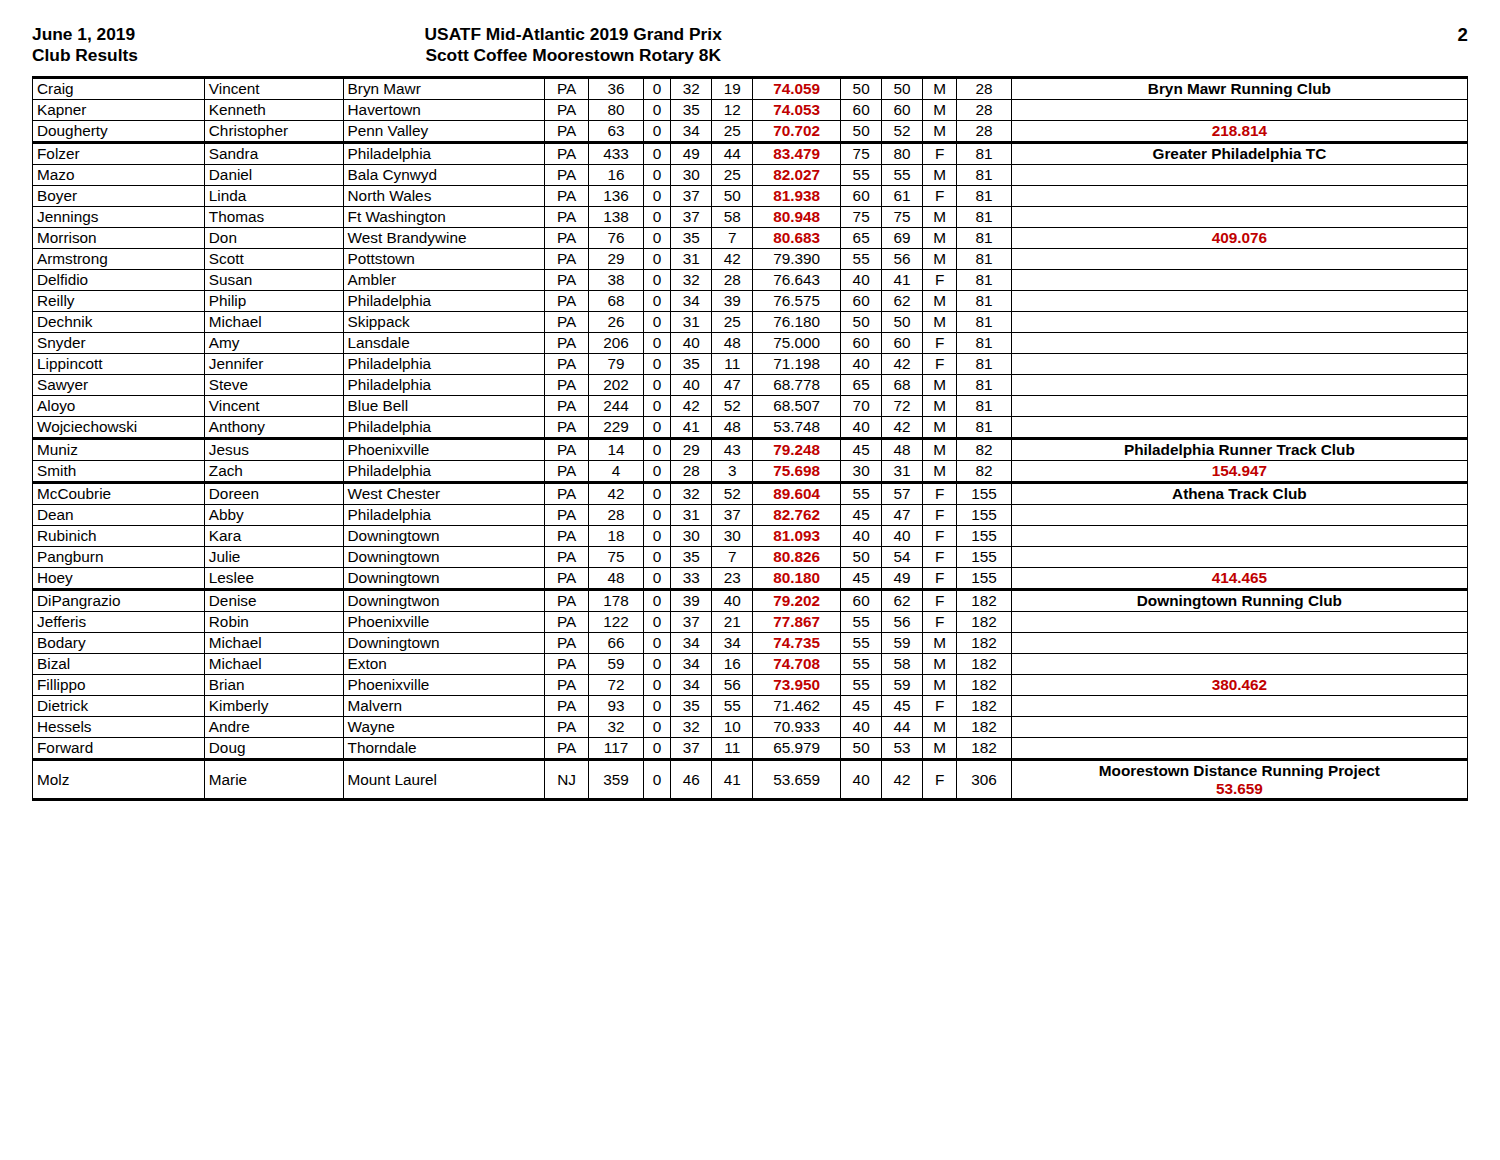June 1, 2019
Club Results
USATF Mid-Atlantic 2019 Grand Prix
Scott Coffee Moorestown Rotary 8K
2
| Craig | Vincent | Bryn Mawr | PA | 36 | 0 | 32 | 19 | 74.059 | 50 | 50 | M | 28 | Bryn Mawr Running Club |
| Kapner | Kenneth | Havertown | PA | 80 | 0 | 35 | 12 | 74.053 | 60 | 60 | M | 28 | |
| Dougherty | Christopher | Penn Valley | PA | 63 | 0 | 34 | 25 | 70.702 | 50 | 52 | M | 28 | 218.814 |
| Folzer | Sandra | Philadelphia | PA | 433 | 0 | 49 | 44 | 83.479 | 75 | 80 | F | 81 | Greater Philadelphia TC |
| Mazo | Daniel | Bala Cynwyd | PA | 16 | 0 | 30 | 25 | 82.027 | 55 | 55 | M | 81 | |
| Boyer | Linda | North Wales | PA | 136 | 0 | 37 | 50 | 81.938 | 60 | 61 | F | 81 | |
| Jennings | Thomas | Ft Washington | PA | 138 | 0 | 37 | 58 | 80.948 | 75 | 75 | M | 81 | |
| Morrison | Don | West Brandywine | PA | 76 | 0 | 35 | 7 | 80.683 | 65 | 69 | M | 81 | 409.076 |
| Armstrong | Scott | Pottstown | PA | 29 | 0 | 31 | 42 | 79.390 | 55 | 56 | M | 81 | |
| Delfidio | Susan | Ambler | PA | 38 | 0 | 32 | 28 | 76.643 | 40 | 41 | F | 81 | |
| Reilly | Philip | Philadelphia | PA | 68 | 0 | 34 | 39 | 76.575 | 60 | 62 | M | 81 | |
| Dechnik | Michael | Skippack | PA | 26 | 0 | 31 | 25 | 76.180 | 50 | 50 | M | 81 | |
| Snyder | Amy | Lansdale | PA | 206 | 0 | 40 | 48 | 75.000 | 60 | 60 | F | 81 | |
| Lippincott | Jennifer | Philadelphia | PA | 79 | 0 | 35 | 11 | 71.198 | 40 | 42 | F | 81 | |
| Sawyer | Steve | Philadelphia | PA | 202 | 0 | 40 | 47 | 68.778 | 65 | 68 | M | 81 | |
| Aloyo | Vincent | Blue Bell | PA | 244 | 0 | 42 | 52 | 68.507 | 70 | 72 | M | 81 | |
| Wojciechowski | Anthony | Philadelphia | PA | 229 | 0 | 41 | 48 | 53.748 | 40 | 42 | M | 81 | |
| Muniz | Jesus | Phoenixville | PA | 14 | 0 | 29 | 43 | 79.248 | 45 | 48 | M | 82 | Philadelphia Runner Track Club |
| Smith | Zach | Philadelphia | PA | 4 | 0 | 28 | 3 | 75.698 | 30 | 31 | M | 82 | 154.947 |
| McCoubrie | Doreen | West Chester | PA | 42 | 0 | 32 | 52 | 89.604 | 55 | 57 | F | 155 | Athena Track Club |
| Dean | Abby | Philadelphia | PA | 28 | 0 | 31 | 37 | 82.762 | 45 | 47 | F | 155 | |
| Rubinich | Kara | Downingtown | PA | 18 | 0 | 30 | 30 | 81.093 | 40 | 40 | F | 155 | |
| Pangburn | Julie | Downingtown | PA | 75 | 0 | 35 | 7 | 80.826 | 50 | 54 | F | 155 | |
| Hoey | Leslee | Downingtown | PA | 48 | 0 | 33 | 23 | 80.180 | 45 | 49 | F | 155 | 414.465 |
| DiPangrazio | Denise | Downingtwon | PA | 178 | 0 | 39 | 40 | 79.202 | 60 | 62 | F | 182 | Downingtown Running Club |
| Jefferis | Robin | Phoenixville | PA | 122 | 0 | 37 | 21 | 77.867 | 55 | 56 | F | 182 | |
| Bodary | Michael | Downingtown | PA | 66 | 0 | 34 | 34 | 74.735 | 55 | 59 | M | 182 | |
| Bizal | Michael | Exton | PA | 59 | 0 | 34 | 16 | 74.708 | 55 | 58 | M | 182 | |
| Fillippo | Brian | Phoenixville | PA | 72 | 0 | 34 | 56 | 73.950 | 55 | 59 | M | 182 | 380.462 |
| Dietrick | Kimberly | Malvern | PA | 93 | 0 | 35 | 55 | 71.462 | 45 | 45 | F | 182 | |
| Hessels | Andre | Wayne | PA | 32 | 0 | 32 | 10 | 70.933 | 40 | 44 | M | 182 | |
| Forward | Doug | Thorndale | PA | 117 | 0 | 37 | 11 | 65.979 | 50 | 53 | M | 182 | |
| Molz | Marie | Mount Laurel | NJ | 359 | 0 | 46 | 41 | 53.659 | 40 | 42 | F | 306 | Moorestown Distance Running Project 53.659 |